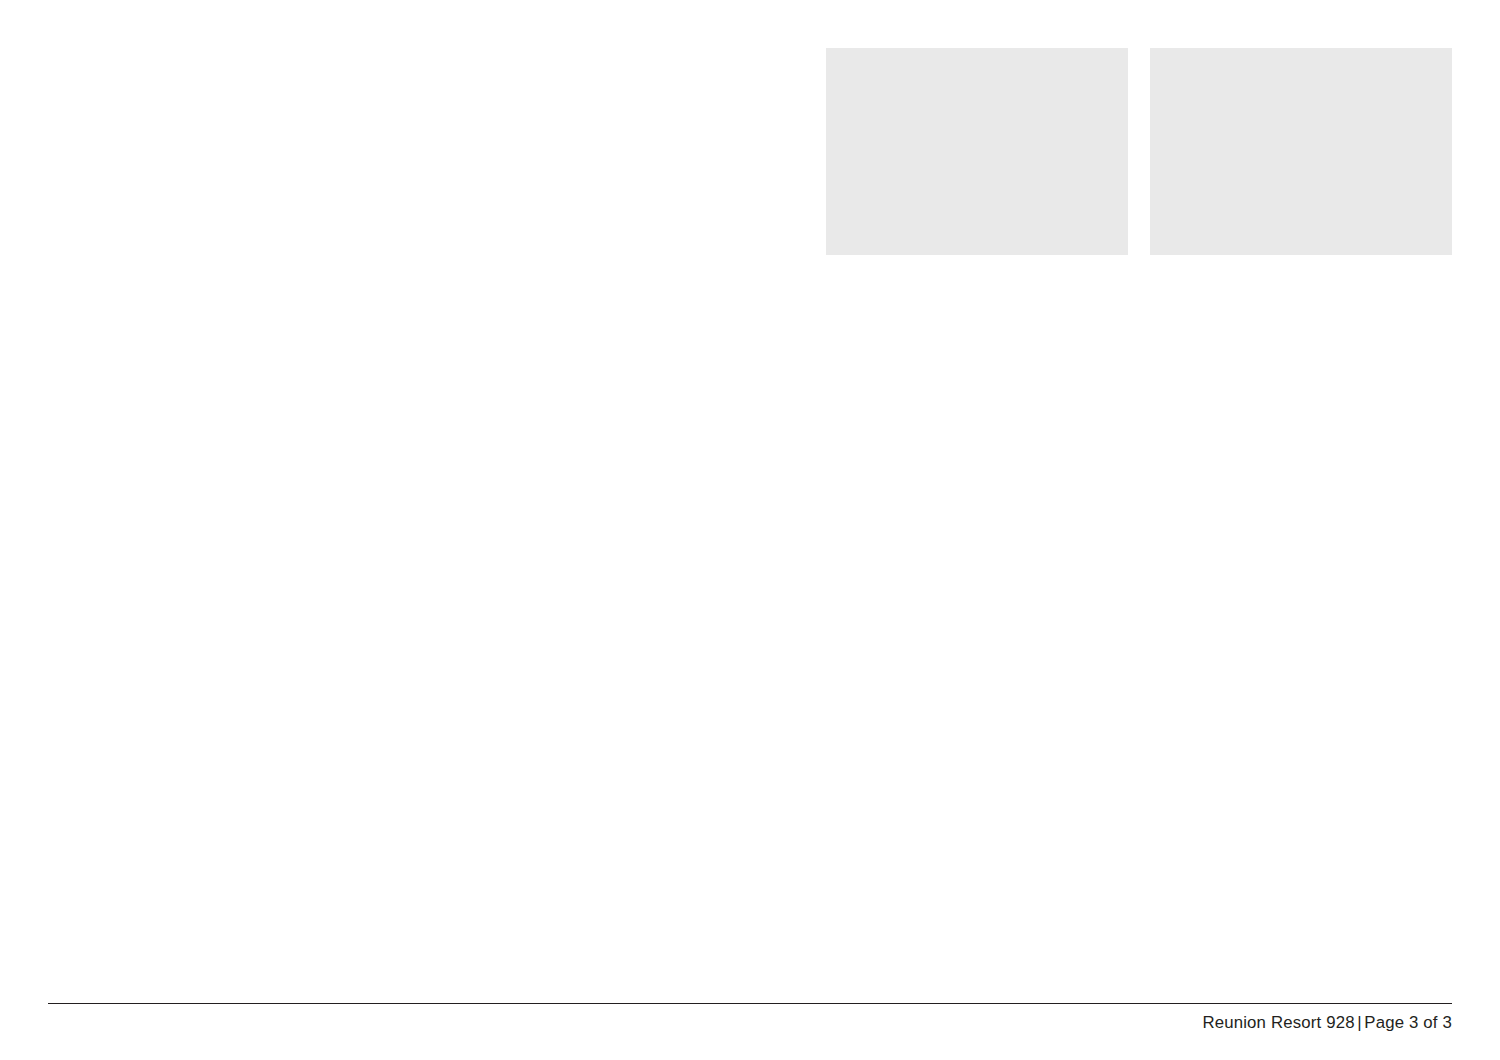Reunion Resort 928|Page 3 of 3